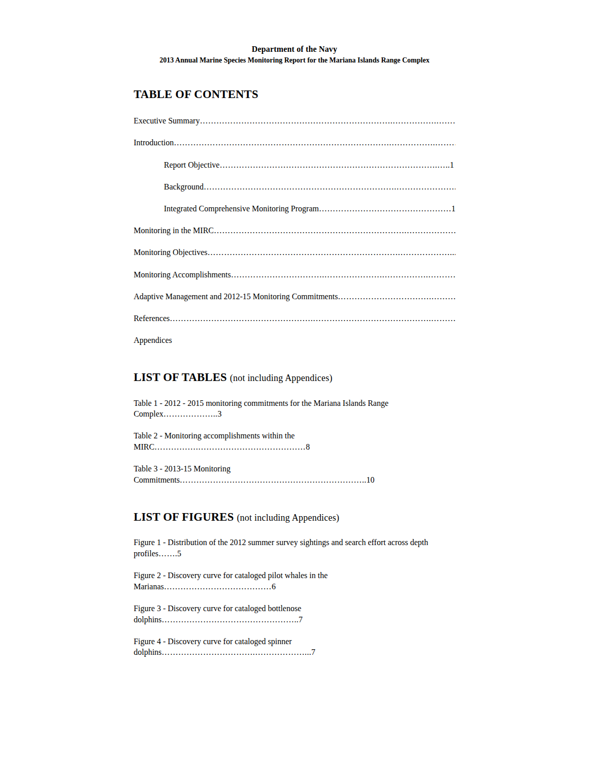Department of the Navy
2013 Annual Marine Species Monitoring Report for the Mariana Islands Range Complex
TABLE OF CONTENTS
Executive Summary…………………………………………………………….…………….…………i
Introduction…………………………………………………………………….…………….……………1
Report Objective…………………………………………………………………….….. 1
Background…………………………………………………………….………………….….. 1
Integrated Comprehensive Monitoring Program…………………………………………1
Monitoring in the MIRC…………………………………………………………….…………………2
Monitoring Objectives…………………………………………………………….………………..... 2
Monitoring Accomplishments…………………………….………………….…………….……………4
Adaptive Management and 2012-15 Monitoring Commitments…………………………….………... 9
References…………………………………………….…………………………………….……………11
Appendices
LIST OF TABLES (not including Appendices)
Table 1 - 2012 - 2015 monitoring commitments for the Mariana Islands Range Complex……………….. 3
Table 2 - Monitoring accomplishments within the MIRC…………….…………………………………8
Table 3 - 2013-15 Monitoring Commitments………………………………………………………….. 10
LIST OF FIGURES (not including Appendices)
Figure 1 - Distribution of the 2012 summer survey sightings and search effort across depth profiles……. 5
Figure 2 - Discovery curve for cataloged pilot whales in the Marianas…………………………………6
Figure 3 - Discovery curve for cataloged bottlenose dolphins………………………………………….. 7
Figure 4 - Discovery curve for cataloged spinner dolphins…………………………….………………... 7